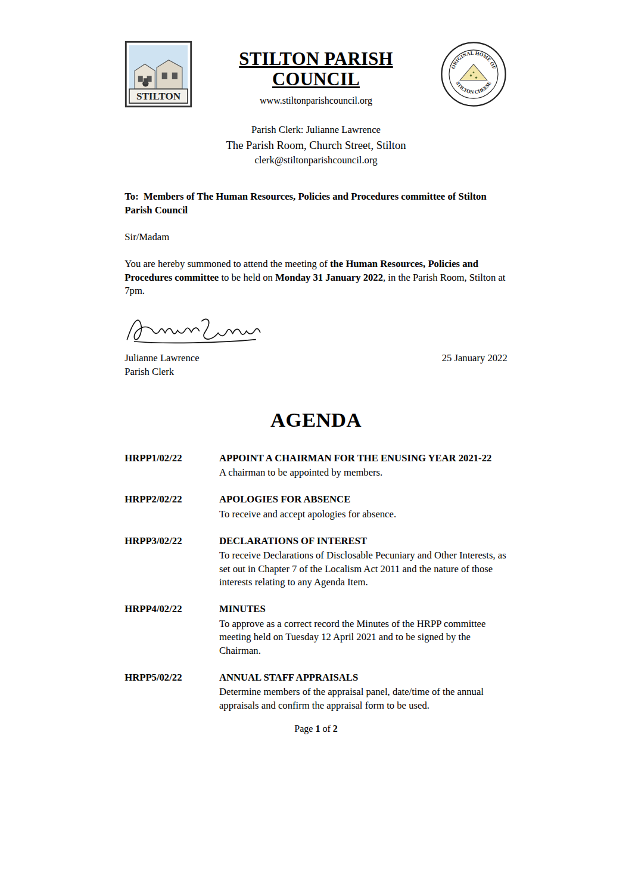STILTON PARISH COUNCIL
www.stiltonparishcouncil.org
Parish Clerk: Julianne Lawrence
The Parish Room, Church Street, Stilton
clerk@stiltonparishcouncil.org
To: Members of The Human Resources, Policies and Procedures committee of Stilton Parish Council
Sir/Madam
You are hereby summoned to attend the meeting of the Human Resources, Policies and Procedures committee to be held on Monday 31 January 2022, in the Parish Room, Stilton at 7pm.
Julianne Lawrence
Parish Clerk
25 January 2022
AGENDA
HRPP1/02/22
APPOINT A CHAIRMAN FOR THE ENUSING YEAR 2021-22
A chairman to be appointed by members.
HRPP2/02/22
APOLOGIES FOR ABSENCE
To receive and accept apologies for absence.
HRPP3/02/22
DECLARATIONS OF INTEREST
To receive Declarations of Disclosable Pecuniary and Other Interests, as set out in Chapter 7 of the Localism Act 2011 and the nature of those interests relating to any Agenda Item.
HRPP4/02/22
MINUTES
To approve as a correct record the Minutes of the HRPP committee meeting held on Tuesday 12 April 2021 and to be signed by the Chairman.
HRPP5/02/22
ANNUAL STAFF APPRAISALS
Determine members of the appraisal panel, date/time of the annual appraisals and confirm the appraisal form to be used.
Page 1 of 2